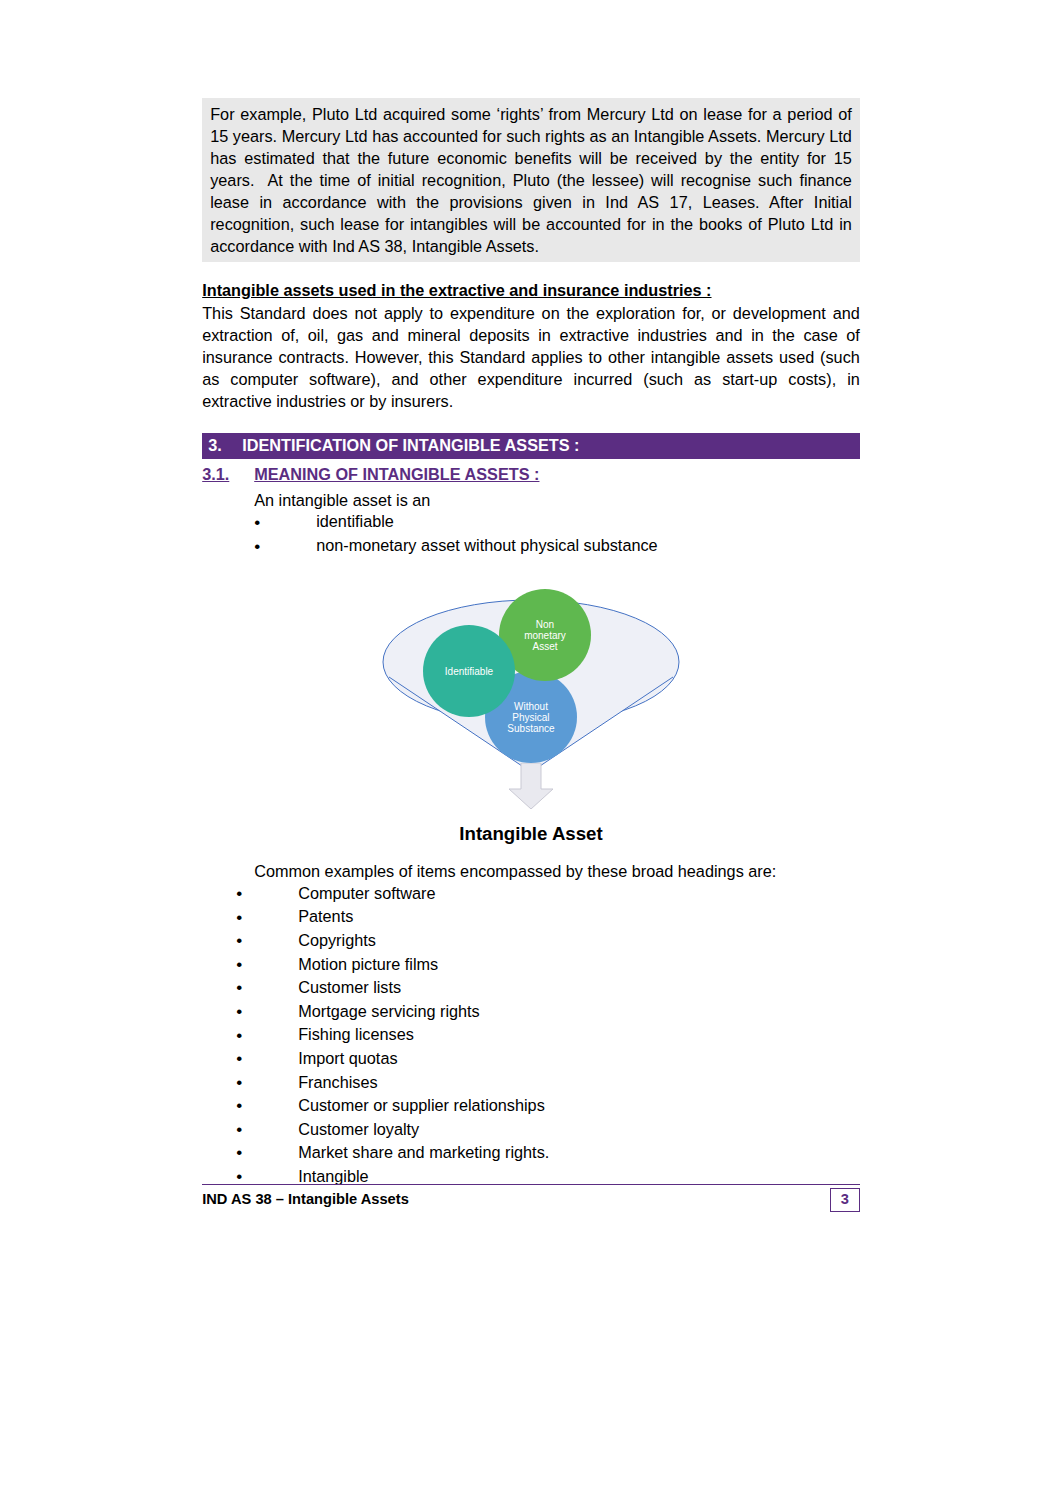For example, Pluto Ltd acquired some ‘rights’ from Mercury Ltd on lease for a period of 15 years. Mercury Ltd has accounted for such rights as an Intangible Assets. Mercury Ltd has estimated that the future economic benefits will be received by the entity for 15 years. At the time of initial recognition, Pluto (the lessee) will recognise such finance lease in accordance with the provisions given in Ind AS 17, Leases. After Initial recognition, such lease for intangibles will be accounted for in the books of Pluto Ltd in accordance with Ind AS 38, Intangible Assets.
Intangible assets used in the extractive and insurance industries :
This Standard does not apply to expenditure on the exploration for, or development and extraction of, oil, gas and mineral deposits in extractive industries and in the case of insurance contracts. However, this Standard applies to other intangible assets used (such as computer software), and other expenditure incurred (such as start-up costs), in extractive industries or by insurers.
3. IDENTIFICATION OF INTANGIBLE ASSETS :
3.1. MEANING OF INTANGIBLE ASSETS :
An intangible asset is an
identifiable
non-monetary asset without physical substance
Identifiable
Non
monetary
Asset
Without
Physical
Substance
Intangible Asset
Common examples of items encompassed by these broad headings are:
Computer software
Patents
Copyrights
Motion picture films
Customer lists
Mortgage servicing rights
Fishing licenses
Import quotas
Franchises
Customer or supplier relationships
Customer loyalty
Market share and marketing rights.
Intangible
IND AS 38 – Intangible Assets 3